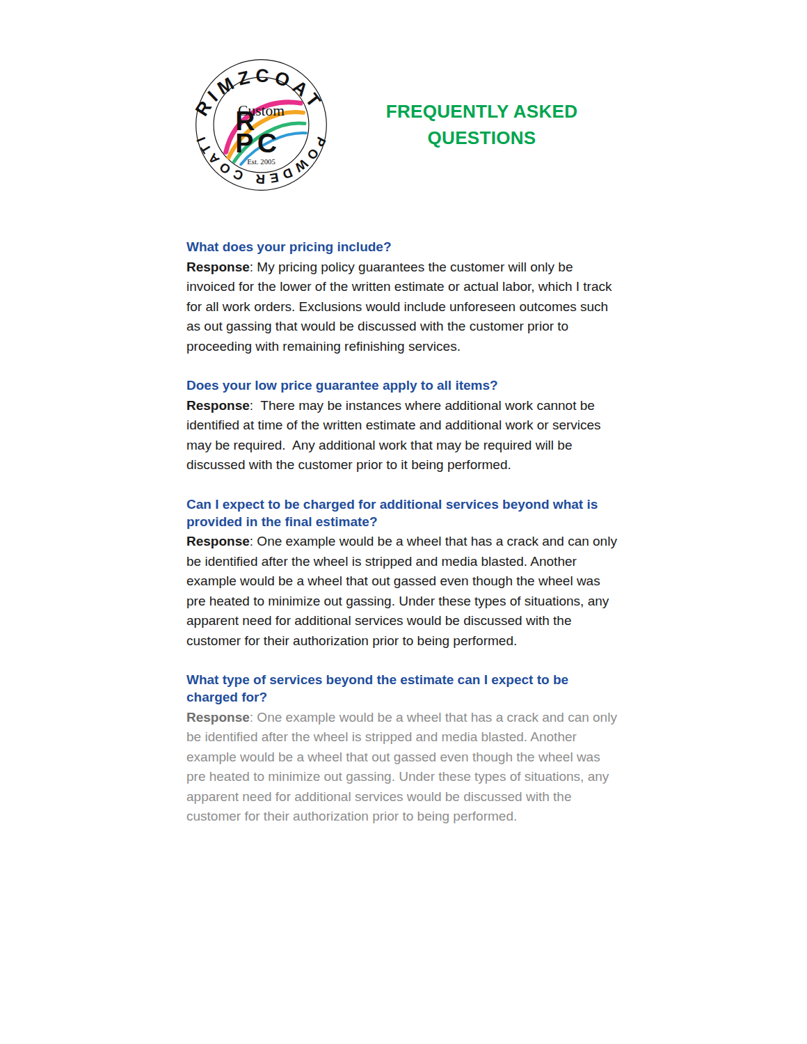RIMZCOAT POWDER COATING R C P Custom Est. 2005
FREQUENTLY ASKED QUESTIONS
What does your pricing include?
Response: My pricing policy guarantees the customer will only be invoiced for the lower of the written estimate or actual labor, which I track for all work orders. Exclusions would include unforeseen outcomes such as out gassing that would be discussed with the customer prior to proceeding with remaining refinishing services.
Does your low price guarantee apply to all items?
Response: There may be instances where additional work cannot be identified at time of the written estimate and additional work or services may be required. Any additional work that may be required will be discussed with the customer prior to it being performed.
Can I expect to be charged for additional services beyond what is provided in the final estimate?
Response: One example would be a wheel that has a crack and can only be identified after the wheel is stripped and media blasted. Another example would be a wheel that out gassed even though the wheel was pre heated to minimize out gassing. Under these types of situations, any apparent need for additional services would be discussed with the customer for their authorization prior to being performed.
What type of services beyond the estimate can I expect to be charged for?
Response: One example would be a wheel that has a crack and can only be identified after the wheel is stripped and media blasted. Another example would be a wheel that out gassed even though the wheel was pre heated to minimize out gassing. Under these types of situations, any apparent need for additional services would be discussed with the customer for their authorization prior to being performed.